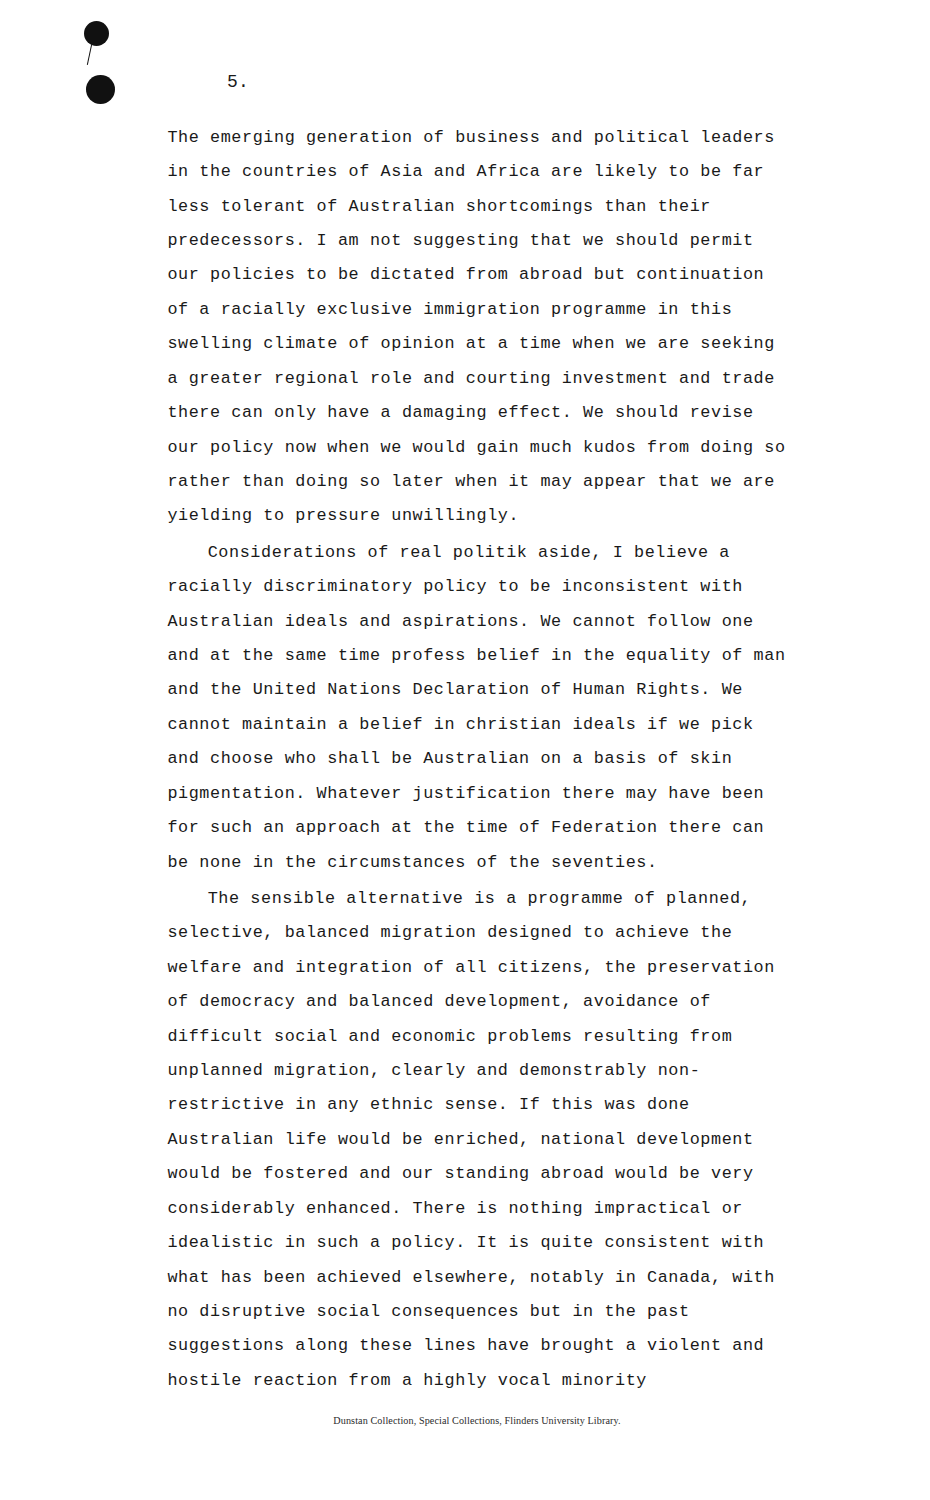5.
The emerging generation of business and political leaders in the countries of Asia and Africa are likely to be far less tolerant of Australian shortcomings than their predecessors. I am not suggesting that we should permit our policies to be dictated from abroad but continuation of a racially exclusive immigration programme in this swelling climate of opinion at a time when we are seeking a greater regional role and courting investment and trade there can only have a damaging effect. We should revise our policy now when we would gain much kudos from doing so rather than doing so later when it may appear that we are yielding to pressure unwillingly.
Considerations of real politik aside, I believe a racially discriminatory policy to be inconsistent with Australian ideals and aspirations. We cannot follow one and at the same time profess belief in the equality of man and the United Nations Declaration of Human Rights. We cannot maintain a belief in christian ideals if we pick and choose who shall be Australian on a basis of skin pigmentation. Whatever justification there may have been for such an approach at the time of Federation there can be none in the circumstances of the seventies.
The sensible alternative is a programme of planned, selective, balanced migration designed to achieve the welfare and integration of all citizens, the preservation of democracy and balanced development, avoidance of difficult social and economic problems resulting from unplanned migration, clearly and demonstrably non-restrictive in any ethnic sense. If this was done Australian life would be enriched, national development would be fostered and our standing abroad would be very considerably enhanced. There is nothing impractical or idealistic in such a policy. It is quite consistent with what has been achieved elsewhere, notably in Canada, with no disruptive social consequences but in the past suggestions along these lines have brought a violent and hostile reaction from a highly vocal minority
Dunstan Collection, Special Collections, Flinders University Library.